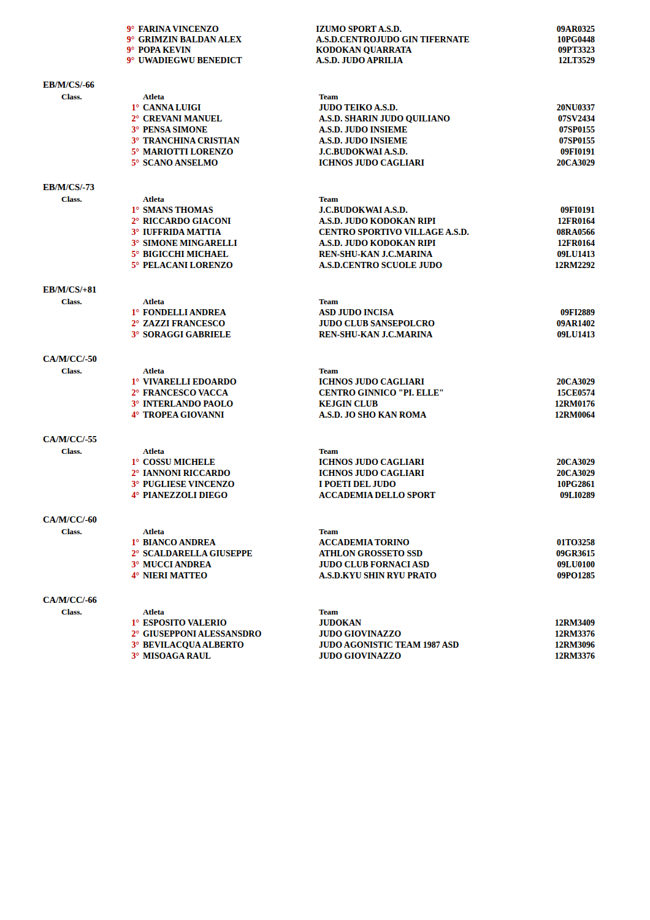| | 9° | FARINA VINCENZO | IZUMO SPORT A.S.D. | 09AR0325 |
| | 9° | GRIMZIN BALDAN ALEX | A.S.D.CENTROJUDO GIN TIFERNATE | 10PG0448 |
| | 9° | POPA KEVIN | KODOKAN QUARRATA | 09PT3323 |
| | 9° | UWADIEGWU BENEDICT | A.S.D. JUDO APRILIA | 12LT3529 |
EB/M/CS/-66
| Class. | | Atleta | Team | |
| --- | --- | --- | --- | --- |
| | 1° | CANNA LUIGI | JUDO TEIKO A.S.D. | 20NU0337 |
| | 2° | CREVANI MANUEL | A.S.D. SHARIN JUDO QUILIANO | 07SV2434 |
| | 3° | PENSA SIMONE | A.S.D. JUDO INSIEME | 07SP0155 |
| | 3° | TRANCHINA CRISTIAN | A.S.D. JUDO INSIEME | 07SP0155 |
| | 5° | MARIOTTI LORENZO | J.C.BUDOKWAI A.S.D. | 09FI0191 |
| | 5° | SCANO ANSELMO | ICHNOS JUDO CAGLIARI | 20CA3029 |
EB/M/CS/-73
| Class. | | Atleta | Team | |
| --- | --- | --- | --- | --- |
| | 1° | SMANS THOMAS | J.C.BUDOKWAI A.S.D. | 09FI0191 |
| | 2° | RICCARDO GIACONI | A.S.D. JUDO KODOKAN RIPI | 12FR0164 |
| | 3° | IUFFRIDA MATTIA | CENTRO SPORTIVO VILLAGE A.S.D. | 08RA0566 |
| | 3° | SIMONE MINGARELLI | A.S.D. JUDO KODOKAN RIPI | 12FR0164 |
| | 5° | BIGICCHI MICHAEL | REN-SHU-KAN J.C.MARINA | 09LU1413 |
| | 5° | PELACANI LORENZO | A.S.D.CENTRO SCUOLE JUDO | 12RM2292 |
EB/M/CS/+81
| Class. | | Atleta | Team | |
| --- | --- | --- | --- | --- |
| | 1° | FONDELLI ANDREA | ASD JUDO INCISA | 09FI2889 |
| | 2° | ZAZZI FRANCESCO | JUDO CLUB SANSEPOLCRO | 09AR1402 |
| | 3° | SORAGGI GABRIELE | REN-SHU-KAN J.C.MARINA | 09LU1413 |
CA/M/CC/-50
| Class. | | Atleta | Team | |
| --- | --- | --- | --- | --- |
| | 1° | VIVARELLI EDOARDO | ICHNOS JUDO CAGLIARI | 20CA3029 |
| | 2° | FRANCESCO VACCA | CENTRO GINNICO "PI. ELLE" | 15CE0574 |
| | 3° | INTERLANDO PAOLO | KEJGIN CLUB | 12RM0176 |
| | 4° | TROPEA GIOVANNI | A.S.D. JO SHO KAN ROMA | 12RM0064 |
CA/M/CC/-55
| Class. | | Atleta | Team | |
| --- | --- | --- | --- | --- |
| | 1° | COSSU MICHELE | ICHNOS JUDO CAGLIARI | 20CA3029 |
| | 2° | IANNONI RICCARDO | ICHNOS JUDO CAGLIARI | 20CA3029 |
| | 3° | PUGLIESE VINCENZO | I POETI DEL JUDO | 10PG2861 |
| | 4° | PIANEZZOLI DIEGO | ACCADEMIA DELLO SPORT | 09LI0289 |
CA/M/CC/-60
| Class. | | Atleta | Team | |
| --- | --- | --- | --- | --- |
| | 1° | BIANCO ANDREA | ACCADEMIA TORINO | 01TO3258 |
| | 2° | SCALDARELLA GIUSEPPE | ATHLON GROSSETO SSD | 09GR3615 |
| | 3° | MUCCI ANDREA | JUDO CLUB FORNACI ASD | 09LU0100 |
| | 4° | NIERI MATTEO | A.S.D.KYU SHIN RYU PRATO | 09PO1285 |
CA/M/CC/-66
| Class. | | Atleta | Team | |
| --- | --- | --- | --- | --- |
| | 1° | ESPOSITO VALERIO | JUDOKAN | 12RM3409 |
| | 2° | GIUSEPPONI ALESSANSDRO | JUDO GIOVINAZZO | 12RM3376 |
| | 3° | BEVILACQUA ALBERTO | JUDO AGONISTIC TEAM 1987 ASD | 12RM3096 |
| | 3° | MISOAGA RAUL | JUDO GIOVINAZZO | 12RM3376 |